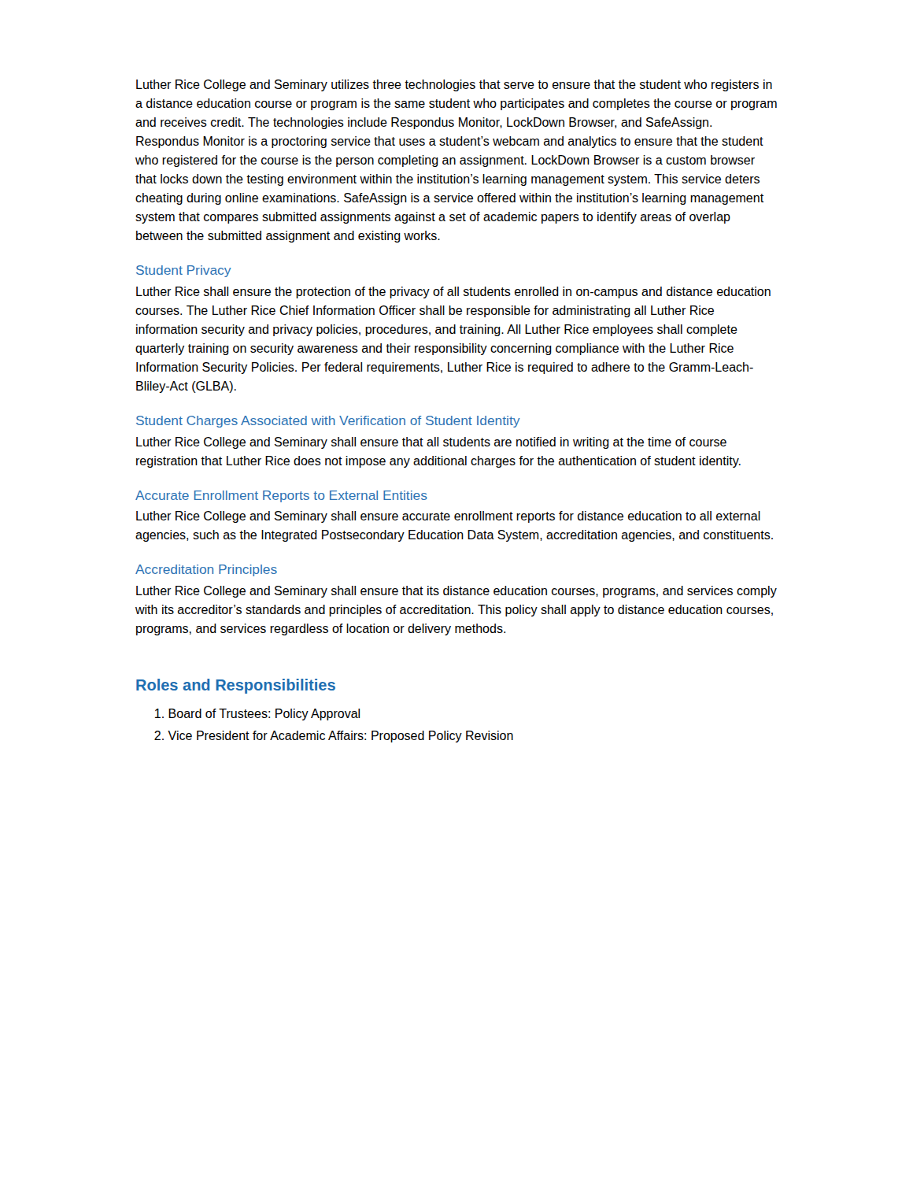Luther Rice College and Seminary utilizes three technologies that serve to ensure that the student who registers in a distance education course or program is the same student who participates and completes the course or program and receives credit. The technologies include Respondus Monitor, LockDown Browser, and SafeAssign. Respondus Monitor is a proctoring service that uses a student’s webcam and analytics to ensure that the student who registered for the course is the person completing an assignment. LockDown Browser is a custom browser that locks down the testing environment within the institution’s learning management system. This service deters cheating during online examinations. SafeAssign is a service offered within the institution’s learning management system that compares submitted assignments against a set of academic papers to identify areas of overlap between the submitted assignment and existing works.
Student Privacy
Luther Rice shall ensure the protection of the privacy of all students enrolled in on-campus and distance education courses. The Luther Rice Chief Information Officer shall be responsible for administrating all Luther Rice information security and privacy policies, procedures, and training. All Luther Rice employees shall complete quarterly training on security awareness and their responsibility concerning compliance with the Luther Rice Information Security Policies. Per federal requirements, Luther Rice is required to adhere to the Gramm-Leach-Bliley-Act (GLBA).
Student Charges Associated with Verification of Student Identity
Luther Rice College and Seminary shall ensure that all students are notified in writing at the time of course registration that Luther Rice does not impose any additional charges for the authentication of student identity.
Accurate Enrollment Reports to External Entities
Luther Rice College and Seminary shall ensure accurate enrollment reports for distance education to all external agencies, such as the Integrated Postsecondary Education Data System, accreditation agencies, and constituents.
Accreditation Principles
Luther Rice College and Seminary shall ensure that its distance education courses, programs, and services comply with its accreditor’s standards and principles of accreditation. This policy shall apply to distance education courses, programs, and services regardless of location or delivery methods.
Roles and Responsibilities
Board of Trustees: Policy Approval
Vice President for Academic Affairs: Proposed Policy Revision